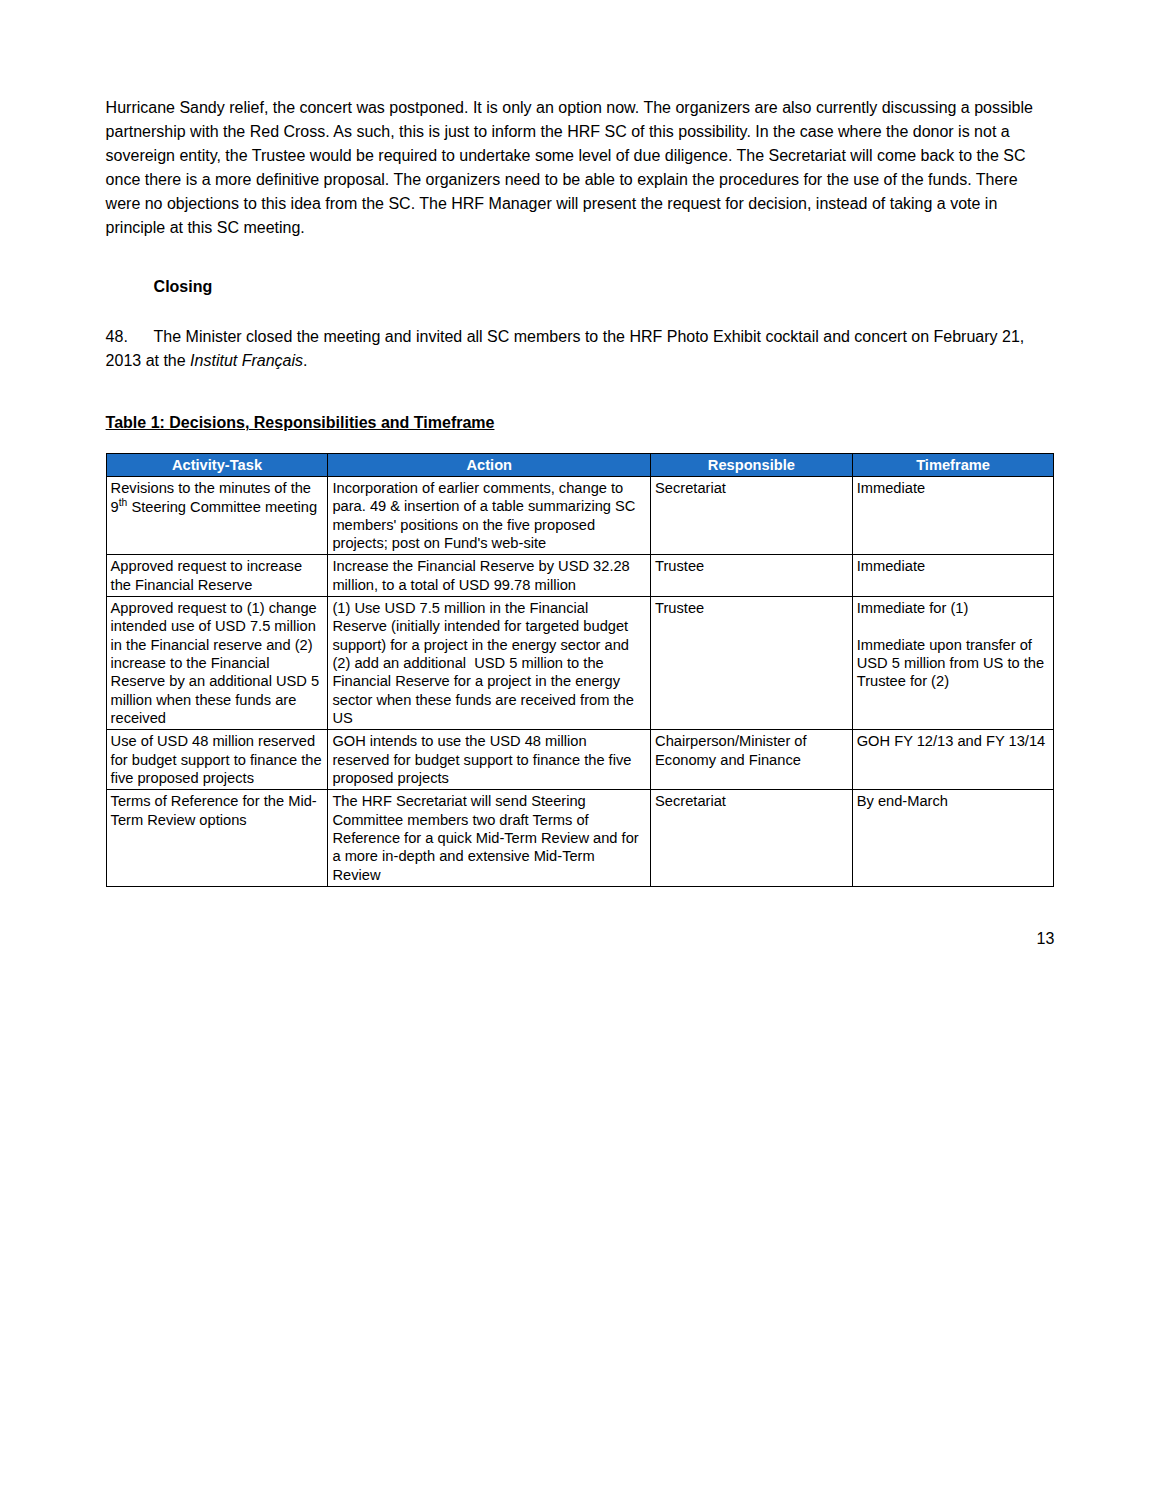Hurricane Sandy relief, the concert was postponed. It is only an option now. The organizers are also currently discussing a possible partnership with the Red Cross. As such, this is just to inform the HRF SC of this possibility. In the case where the donor is not a sovereign entity, the Trustee would be required to undertake some level of due diligence. The Secretariat will come back to the SC once there is a more definitive proposal. The organizers need to be able to explain the procedures for the use of the funds. There were no objections to this idea from the SC. The HRF Manager will present the request for decision, instead of taking a vote in principle at this SC meeting.
Closing
48. The Minister closed the meeting and invited all SC members to the HRF Photo Exhibit cocktail and concert on February 21, 2013 at the Institut Français.
Table 1: Decisions, Responsibilities and Timeframe
| Activity-Task | Action | Responsible | Timeframe |
| --- | --- | --- | --- |
| Revisions to the minutes of the 9 th Steering Committee meeting | Incorporation of earlier comments, change to para. 49 & insertion of a table summarizing SC members' positions on the five proposed projects; post on Fund's web-site | Secretariat | Immediate |
| Approved request to increase the Financial Reserve | Increase the Financial Reserve by USD 32.28 million, to a total of USD 99.78 million | Trustee | Immediate |
| Approved request to (1) change intended use of USD 7.5 million in the Financial reserve and (2) increase to the Financial Reserve by an additional USD 5 million when these funds are received | (1) Use USD 7.5 million in the Financial Reserve (initially intended for targeted budget support) for a project in the energy sector and (2) add an additional USD 5 million to the Financial Reserve for a project in the energy sector when these funds are received from the US | Trustee | Immediate for (1) Immediate upon transfer of USD 5 million from US to the Trustee for (2) |
| Use of USD 48 million reserved for budget support to finance the five proposed projects | GOH intends to use the USD 48 million reserved for budget support to finance the five proposed projects | Chairperson/Minister of Economy and Finance | GOH FY 12/13 and FY 13/14 |
| Terms of Reference for the Mid-Term Review options | The HRF Secretariat will send Steering Committee members two draft Terms of Reference for a quick Mid-Term Review and for a more in-depth and extensive Mid-Term Review | Secretariat | By end-March |
13